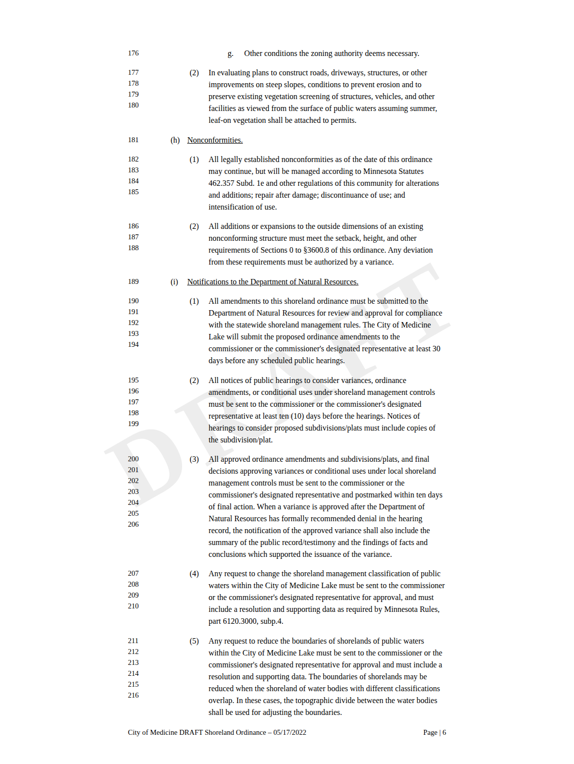DRAFT
176
g.
Other conditions the zoning authority deems necessary.
177
178
179
180
(2)
In evaluating plans to construct roads, driveways, structures, or other improvements on steep slopes, conditions to prevent erosion and to preserve existing vegetation screening of structures, vehicles, and other facilities as viewed from the surface of public waters assuming summer, leaf-on vegetation shall be attached to permits.
181
(h)
Nonconformities.
182
183
184
185
(1)
All legally established nonconformities as of the date of this ordinance may continue, but will be managed according to Minnesota Statutes 462.357 Subd. 1e and other regulations of this community for alterations and additions; repair after damage; discontinuance of use; and intensification of use.
186
187
188
(2)
All additions or expansions to the outside dimensions of an existing nonconforming structure must meet the setback, height, and other requirements of Sections 0 to §3600.8 of this ordinance. Any deviation from these requirements must be authorized by a variance.
189
(i)
Notifications to the Department of Natural Resources.
190
191
192
193
194
(1)
All amendments to this shoreland ordinance must be submitted to the Department of Natural Resources for review and approval for compliance with the statewide shoreland management rules. The City of Medicine Lake will submit the proposed ordinance amendments to the commissioner or the commissioner's designated representative at least 30 days before any scheduled public hearings.
195
196
197
198
199
(2)
All notices of public hearings to consider variances, ordinance amendments, or conditional uses under shoreland management controls must be sent to the commissioner or the commissioner's designated representative at least ten (10) days before the hearings. Notices of hearings to consider proposed subdivisions/plats must include copies of the subdivision/plat.
200
201
202
203
204
205
206
(3)
All approved ordinance amendments and subdivisions/plats, and final decisions approving variances or conditional uses under local shoreland management controls must be sent to the commissioner or the commissioner's designated representative and postmarked within ten days of final action. When a variance is approved after the Department of Natural Resources has formally recommended denial in the hearing record, the notification of the approved variance shall also include the summary of the public record/testimony and the findings of facts and conclusions which supported the issuance of the variance.
207
208
209
210
(4)
Any request to change the shoreland management classification of public waters within the City of Medicine Lake must be sent to the commissioner or the commissioner's designated representative for approval, and must include a resolution and supporting data as required by Minnesota Rules, part 6120.3000, subp.4.
211
212
213
214
215
216
(5)
Any request to reduce the boundaries of shorelands of public waters within the City of Medicine Lake must be sent to the commissioner or the commissioner's designated representative for approval and must include a resolution and supporting data. The boundaries of shorelands may be reduced when the shoreland of water bodies with different classifications overlap. In these cases, the topographic divide between the water bodies shall be used for adjusting the boundaries.
City of Medicine DRAFT Shoreland Ordinance – 05/17/2022 Page | 6